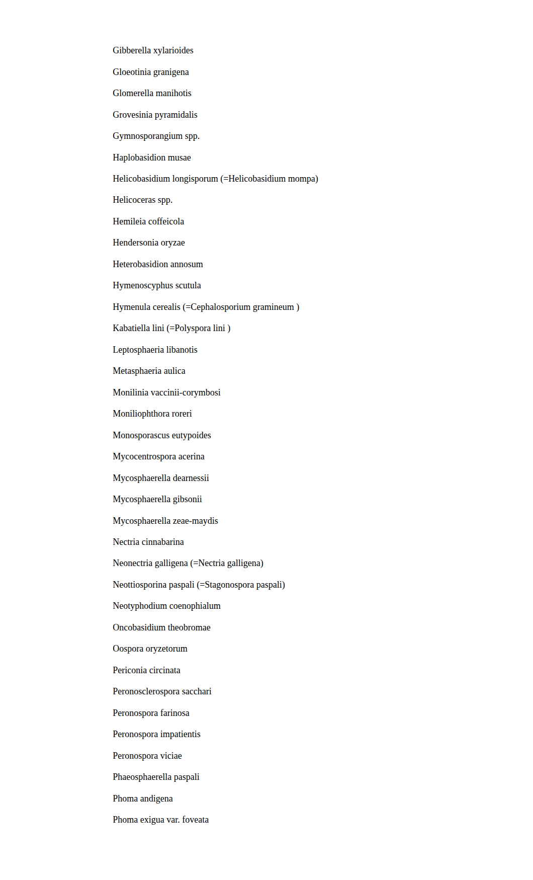Gibberella xylarioides
Gloeotinia granigena
Glomerella manihotis
Grovesinia pyramidalis
Gymnosporangium spp.
Haplobasidion musae
Helicobasidium longisporum (=Helicobasidium mompa)
Helicoceras spp.
Hemileia coffeicola
Hendersonia oryzae
Heterobasidion annosum
Hymenoscyphus scutula
Hymenula cerealis (=Cephalosporium gramineum )
Kabatiella lini (=Polyspora lini )
Leptosphaeria libanotis
Metasphaeria aulica
Monilinia vaccinii-corymbosi
Moniliophthora roreri
Monosporascus eutypoides
Mycocentrospora acerina
Mycosphaerella dearnessii
Mycosphaerella gibsonii
Mycosphaerella zeae-maydis
Nectria cinnabarina
Neonectria galligena (=Nectria galligena)
Neottiosporina paspali (=Stagonospora paspali)
Neotyphodium coenophialum
Oncobasidium theobromae
Oospora oryzetorum
Periconia circinata
Peronosclerospora sacchari
Peronospora farinosa
Peronospora impatientis
Peronospora viciae
Phaeosphaerella paspali
Phoma andigena
Phoma exigua var. foveata